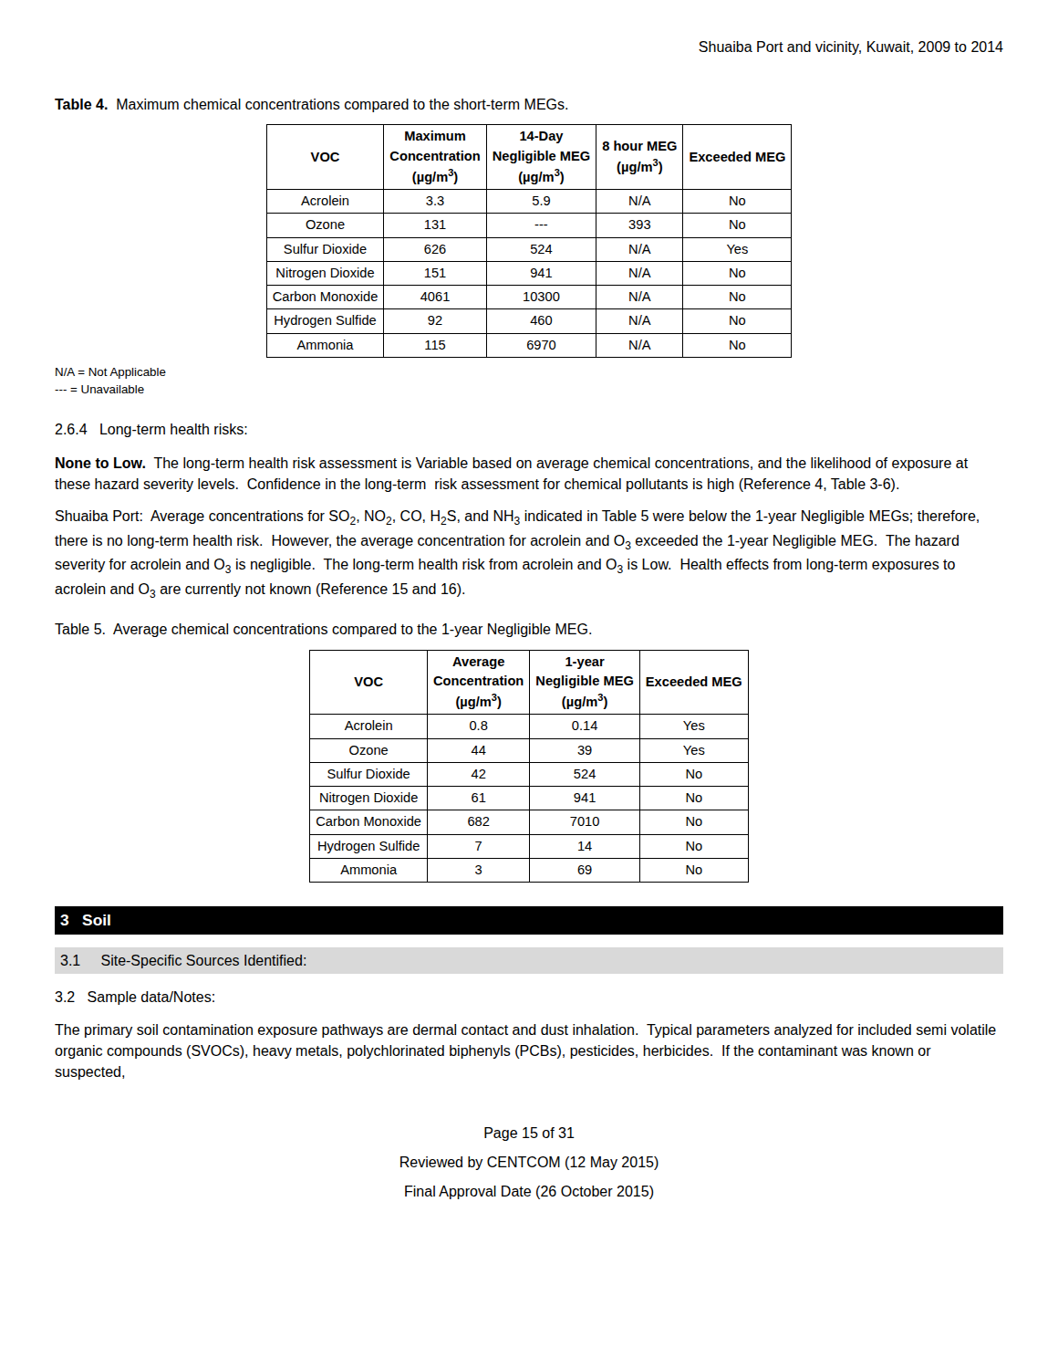Shuaiba Port and vicinity, Kuwait, 2009 to 2014
Table 4. Maximum chemical concentrations compared to the short-term MEGs.
| VOC | Maximum Concentration (µg/m 3 ) | 14-Day Negligible MEG (µg/m 3 ) | 8 hour MEG (µg/m 3 ) | Exceeded MEG |
| --- | --- | --- | --- | --- |
| Acrolein | 3.3 | 5.9 | N/A | No |
| Ozone | 131 | --- | 393 | No |
| Sulfur Dioxide | 626 | 524 | N/A | Yes |
| Nitrogen Dioxide | 151 | 941 | N/A | No |
| Carbon Monoxide | 4061 | 10300 | N/A | No |
| Hydrogen Sulfide | 92 | 460 | N/A | No |
| Ammonia | 115 | 6970 | N/A | No |
N/A = Not Applicable
--- = Unavailable
2.6.4 Long-term health risks:
None to Low. The long-term health risk assessment is Variable based on average chemical concentrations, and the likelihood of exposure at these hazard severity levels. Confidence in the long-term risk assessment for chemical pollutants is high (Reference 4, Table 3-6).
Shuaiba Port: Average concentrations for SO2, NO2, CO, H2S, and NH3 indicated in Table 5 were below the 1-year Negligible MEGs; therefore, there is no long-term health risk. However, the average concentration for acrolein and O3 exceeded the 1-year Negligible MEG. The hazard severity for acrolein and O3 is negligible. The long-term health risk from acrolein and O3 is Low. Health effects from long-term exposures to acrolein and O3 are currently not known (Reference 15 and 16).
Table 5. Average chemical concentrations compared to the 1-year Negligible MEG.
| VOC | Average Concentration (µg/m 3 ) | 1-year Negligible MEG (µg/m 3 ) | Exceeded MEG |
| --- | --- | --- | --- |
| Acrolein | 0.8 | 0.14 | Yes |
| Ozone | 44 | 39 | Yes |
| Sulfur Dioxide | 42 | 524 | No |
| Nitrogen Dioxide | 61 | 941 | No |
| Carbon Monoxide | 682 | 7010 | No |
| Hydrogen Sulfide | 7 | 14 | No |
| Ammonia | 3 | 69 | No |
3 Soil
3.1 Site-Specific Sources Identified:
3.2 Sample data/Notes:
The primary soil contamination exposure pathways are dermal contact and dust inhalation. Typical parameters analyzed for included semi volatile organic compounds (SVOCs), heavy metals, polychlorinated biphenyls (PCBs), pesticides, herbicides. If the contaminant was known or suspected,
Page 15 of 31
Reviewed by CENTCOM (12 May 2015)
Final Approval Date (26 October 2015)